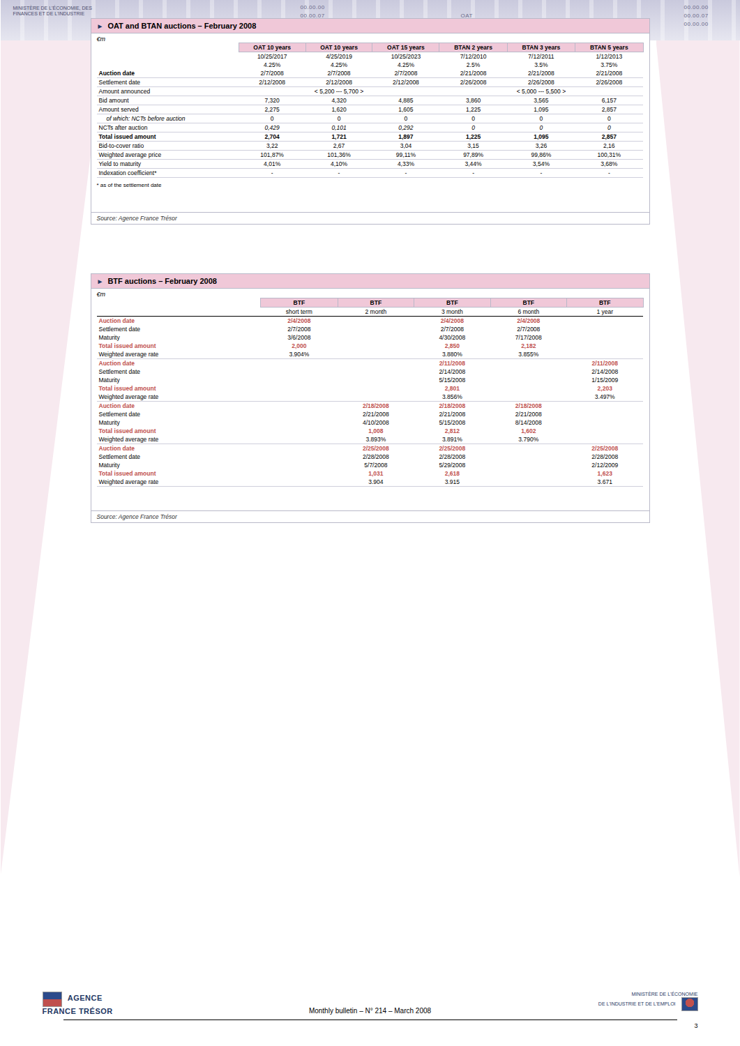MINISTÈRE DE L'ÉCONOMIE, DES FINANCES ET DE L'INDUSTRIE
00.00.00
00.00.07
00.00.00
OAT
00.00.00
00.00.07
00.00.00
OAT 3.5%
►OAT and BTAN auctions – February 2008
€m
| | OAT 10 years | OAT 10 years | OAT 15 years | BTAN 2 years | BTAN 3 years | BTAN 5 years |
| --- | --- | --- | --- | --- | --- | --- |
| | 10/25/2017 | 4/25/2019 | 10/25/2023 | 7/12/2010 | 7/12/2011 | 1/12/2013 |
| | 4.25% | 4.25% | 4.25% | 2.5% | 3.5% | 3.75% |
| Auction date | 2/7/2008 | 2/7/2008 | 2/7/2008 | 2/21/2008 | 2/21/2008 | 2/21/2008 |
| Settlement date | 2/12/2008 | 2/12/2008 | 2/12/2008 | 2/26/2008 | 2/26/2008 | 2/26/2008 |
| Amount announced | < 5,200 --- 5,700 > | < 5,000 --- 5,500 > |
| Bid amount | 7,320 | 4,320 | 4,885 | 3,860 | 3,565 | 6,157 |
| Amount served | 2,275 | 1,620 | 1,605 | 1,225 | 1,095 | 2,857 |
| of which: NCTs before auction | 0 | 0 | 0 | 0 | 0 | 0 |
| NCTs after auction | 0,429 | 0,101 | 0,292 | 0 | 0 | 0 |
| Total issued amount | 2,704 | 1,721 | 1,897 | 1,225 | 1,095 | 2,857 |
| Bid-to-cover ratio | 3,22 | 2,67 | 3,04 | 3,15 | 3,26 | 2,16 |
| Weighted average price | 101,87% | 101,36% | 99,11% | 97,89% | 99,86% | 100,31% |
| Yield to maturity | 4,01% | 4,10% | 4,33% | 3,44% | 3,54% | 3,68% |
| Indexation coefficient* | - | - | - | - | - | - |
* as of the settlement date
Source: Agence France Trésor
►BTF auctions – February 2008
€m
| | BTF | BTF | BTF | BTF | BTF |
| --- | --- | --- | --- | --- | --- |
| | short term | 2 month | 3 month | 6 month | 1 year |
| Auction date | 2/4/2008 | | 2/4/2008 | 2/4/2008 | |
| Settlement date | 2/7/2008 | | 2/7/2008 | 2/7/2008 | |
| Maturity | 3/6/2008 | | 4/30/2008 | 7/17/2008 | |
| Total issued amount | 2,000 | | 2,850 | 2,182 | |
| Weighted average rate | 3.904% | | 3.880% | 3.855% | |
| Auction date | | | 2/11/2008 | | 2/11/2008 |
| Settlement date | | | 2/14/2008 | | 2/14/2008 |
| Maturity | | | 5/15/2008 | | 1/15/2009 |
| Total issued amount | | | 2,801 | | 2,203 |
| Weighted average rate | | | 3.856% | | 3.497% |
| Auction date | | 2/18/2008 | 2/18/2008 | 2/18/2008 | |
| Settlement date | | 2/21/2008 | 2/21/2008 | 2/21/2008 | |
| Maturity | | 4/10/2008 | 5/15/2008 | 8/14/2008 | |
| Total issued amount | | 1,008 | 2,812 | 1,602 | |
| Weighted average rate | | 3.893% | 3.891% | 3.790% | |
| Auction date | | 2/25/2008 | 2/25/2008 | | 2/25/2008 |
| Settlement date | | 2/28/2008 | 2/28/2008 | | 2/28/2008 |
| Maturity | | 5/7/2008 | 5/29/2008 | | 2/12/2009 |
| Total issued amount | | 1,031 | 2,618 | | 1,623 |
| Weighted average rate | | 3.904 | 3.915 | | 3.671 |
Source: Agence France Trésor
AGENCE
FRANCE TRÉSOR
MINISTÈRE DE L'ÉCONOMIE
DE L'INDUSTRIE ET DE L'EMPLOI
Monthly bulletin – N° 214 – March 2008
3